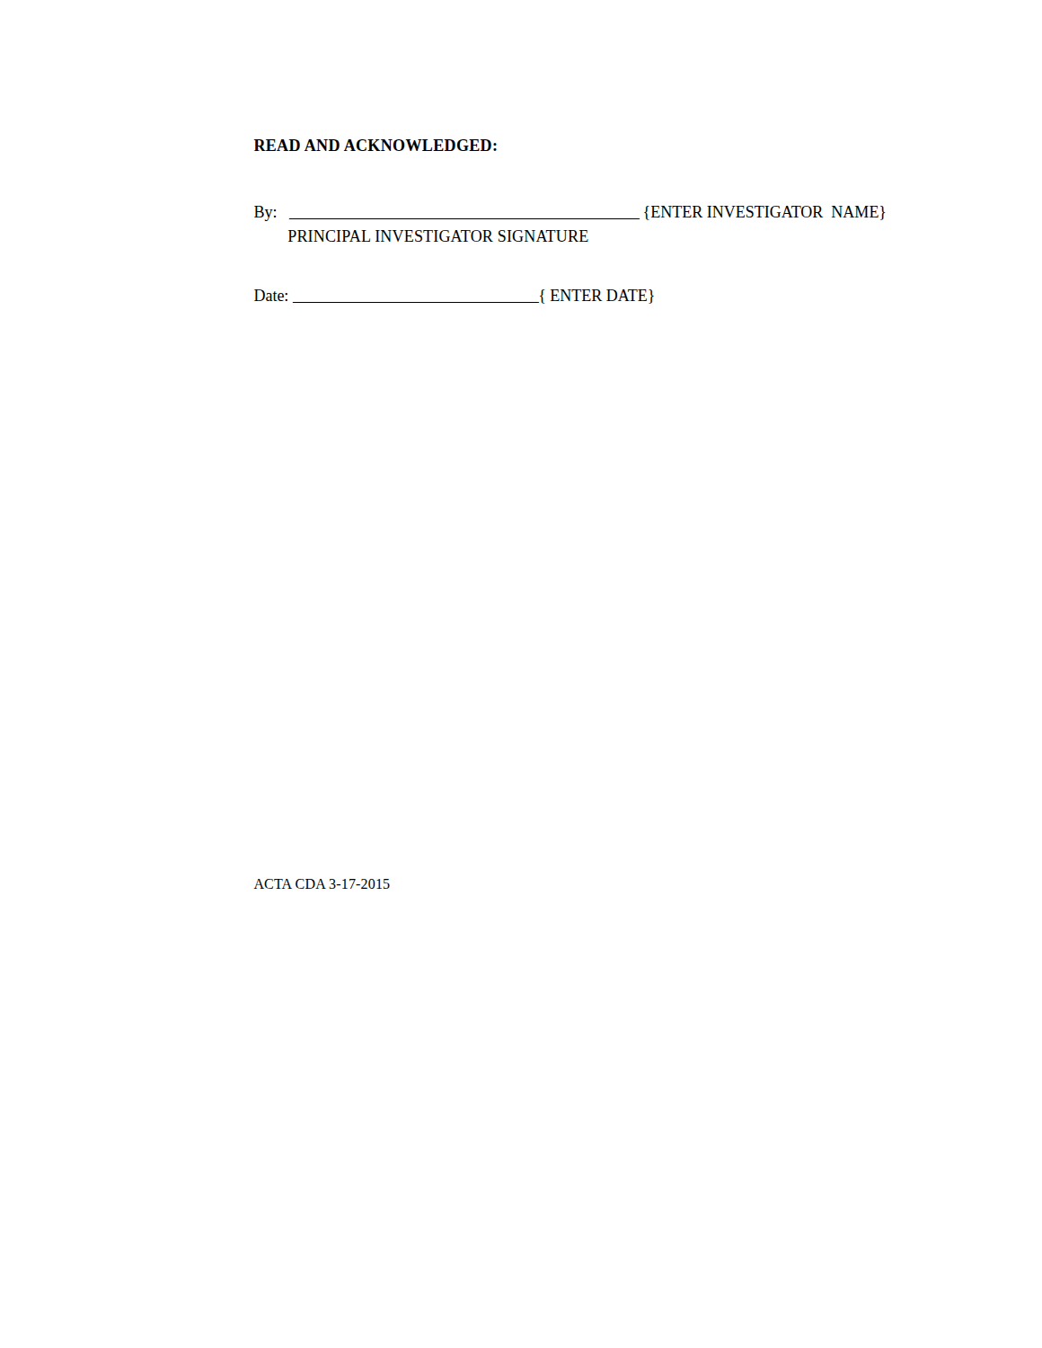READ AND ACKNOWLEDGED:
By: _______________________________________________ {ENTER INVESTIGATOR NAME}
PRINCIPAL INVESTIGATOR SIGNATURE
Date: _________________________________{ ENTER DATE}
ACTA CDA 3-17-2015